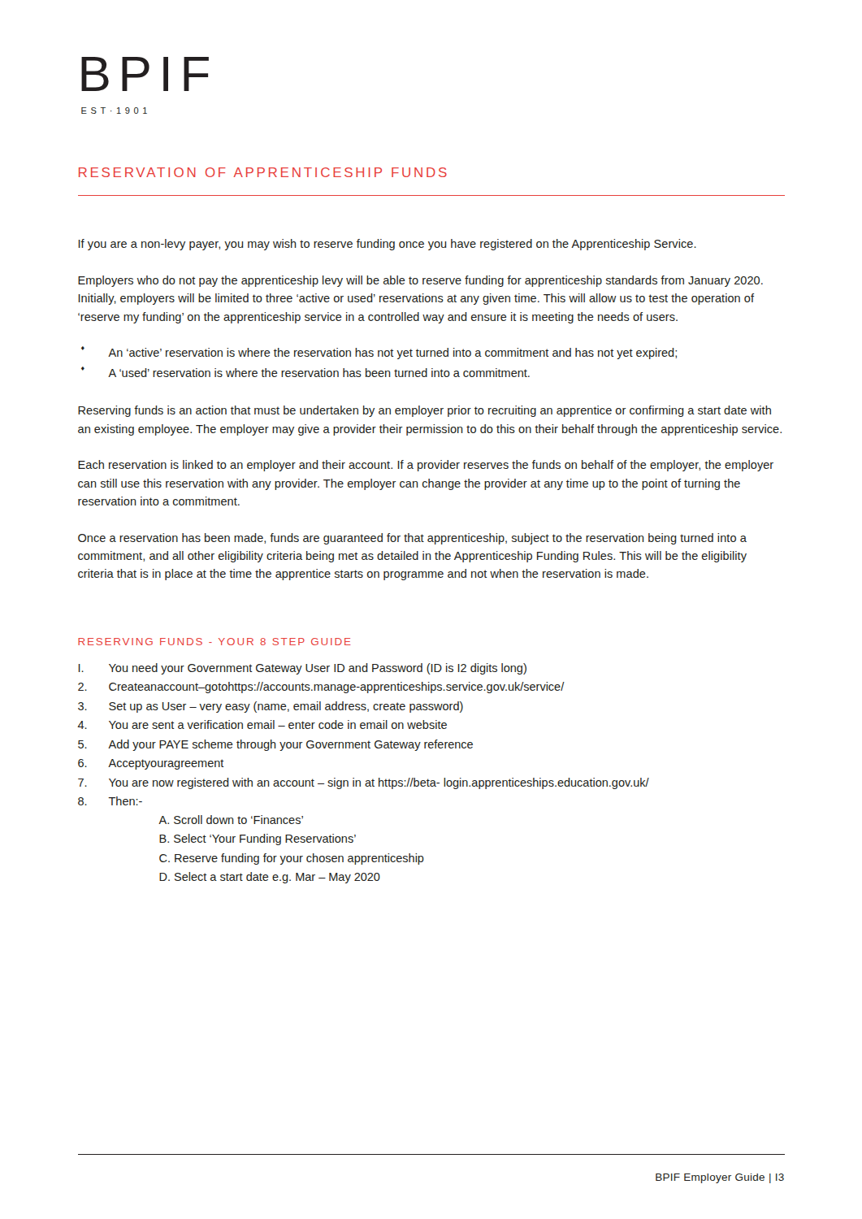BPIF
EST·1901
Reservation of Apprenticeship Funds
If you are a non-levy payer, you may wish to reserve funding once you have registered on the Apprenticeship Service.
Employers who do not pay the apprenticeship levy will be able to reserve funding for apprenticeship standards from January 2020. Initially, employers will be limited to three ‘active or used’ reservations at any given time. This will allow us to test the operation of ‘reserve my funding’ on the apprenticeship service in a controlled way and ensure it is meeting the needs of users.
An ‘active’ reservation is where the reservation has not yet turned into a commitment and has not yet expired;
A ‘used’ reservation is where the reservation has been turned into a commitment.
Reserving funds is an action that must be undertaken by an employer prior to recruiting an apprentice or confirming a start date with an existing employee. The employer may give a provider their permission to do this on their behalf through the apprenticeship service.
Each reservation is linked to an employer and their account. If a provider reserves the funds on behalf of the employer, the employer can still use this reservation with any provider. The employer can change the provider at any time up to the point of turning the reservation into a commitment.
Once a reservation has been made, funds are guaranteed for that apprenticeship, subject to the reservation being turned into a commitment, and all other eligibility criteria being met as detailed in the Apprenticeship Funding Rules. This will be the eligibility criteria that is in place at the time the apprentice starts on programme and not when the reservation is made.
Reserving Funds - Your 8 Step Guide
You need your Government Gateway User ID and Password (ID is I2 digits long)
Createanaccount–gotohttps://accounts.manage-apprenticeships.service.gov.uk/service/
Set up as User – very easy (name, email address, create password)
You are sent a verification email – enter code in email on website
Add your PAYE scheme through your Government Gateway reference
Acceptyouragreement
You are now registered with an account – sign in at https://beta- login.apprenticeships.education.gov.uk/
Then:-
A. Scroll down to ‘Finances’
B. Select ‘Your Funding Reservations’
C. Reserve funding for your chosen apprenticeship
D. Select a start date e.g. Mar – May 2020
BPIF Employer Guide | I3